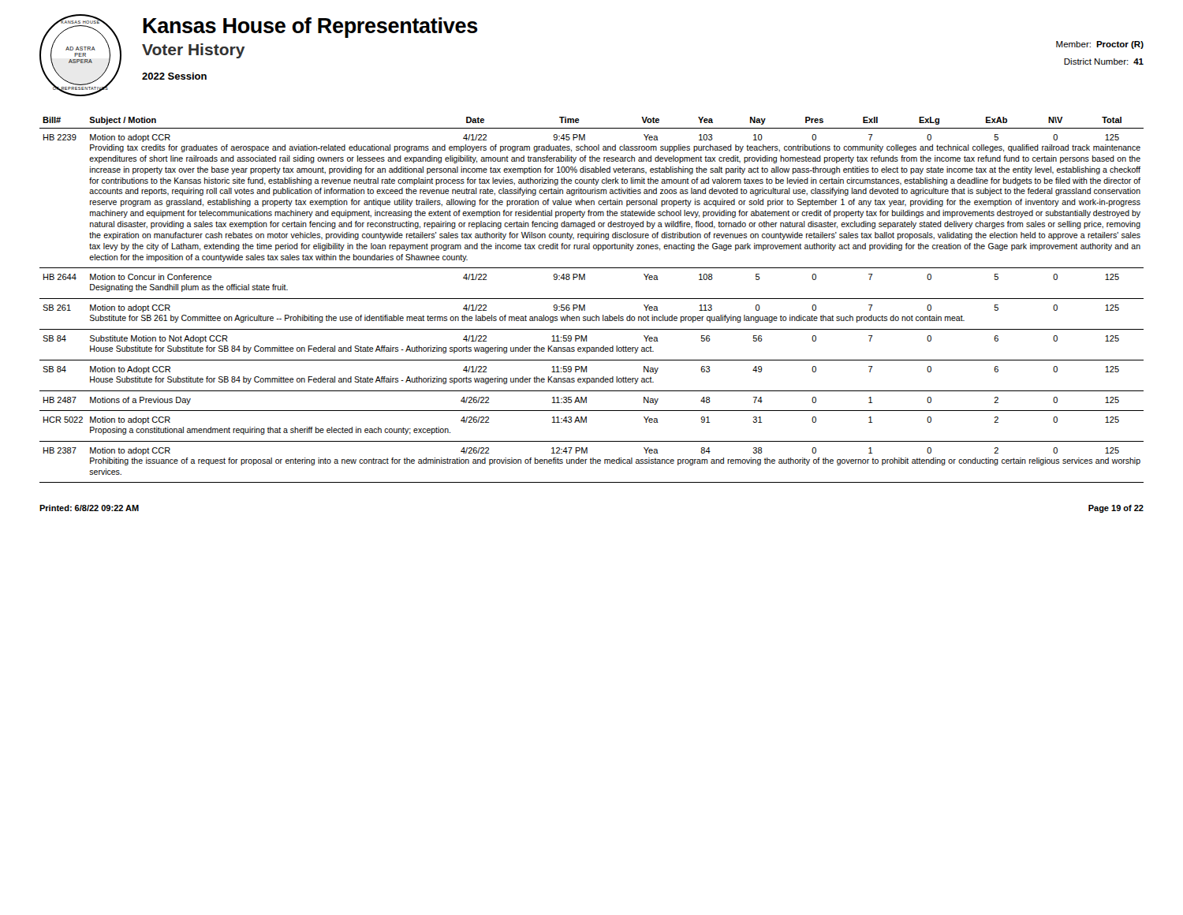Kansas House
AD ASTRA
PER
ASPERA
of Representatives
Kansas House of Representatives
Voter History
2022 Session
Member:Proctor (R)
District Number:41
| Bill# | Subject / Motion | Date | Time | Vote | Yea | Nay | Pres | ExII | ExLg | ExAb | N\V | Total |
| --- | --- | --- | --- | --- | --- | --- | --- | --- | --- | --- | --- | --- |
| HB 2239 | Motion to adopt CCR | 4/1/22 | 9:45 PM | Yea | 103 | 10 | 0 | 7 | 0 | 5 | 0 | 125 |
| | Providing tax credits for graduates of aerospace and aviation-related educational programs and employers of program graduates, school and classroom supplies purchased by teachers, contributions to community colleges and technical colleges, qualified railroad track maintenance expenditures of short line railroads and associated rail siding owners or lessees and expanding eligibility, amount and transferability of the research and development tax credit, providing homestead property tax refunds from the income tax refund fund to certain persons based on the increase in property tax over the base year property tax amount, providing for an additional personal income tax exemption for 100% disabled veterans, establishing the salt parity act to allow pass-through entities to elect to pay state income tax at the entity level, establishing a checkoff for contributions to the Kansas historic site fund, establishing a revenue neutral rate complaint process for tax levies, authorizing the county clerk to limit the amount of ad valorem taxes to be levied in certain circumstances, establishing a deadline for budgets to be filed with the director of accounts and reports, requiring roll call votes and publication of information to exceed the revenue neutral rate, classifying certain agritourism activities and zoos as land devoted to agricultural use, classifying land devoted to agriculture that is subject to the federal grassland conservation reserve program as grassland, establishing a property tax exemption for antique utility trailers, allowing for the proration of value when certain personal property is acquired or sold prior to September 1 of any tax year, providing for the exemption of inventory and work-in-progress machinery and equipment for telecommunications machinery and equipment, increasing the extent of exemption for residential property from the statewide school levy, providing for abatement or credit of property tax for buildings and improvements destroyed or substantially destroyed by natural disaster, providing a sales tax exemption for certain fencing and for reconstructing, repairing or replacing certain fencing damaged or destroyed by a wildfire, flood, tornado or other natural disaster, excluding separately stated delivery charges from sales or selling price, removing the expiration on manufacturer cash rebates on motor vehicles, providing countywide retailers' sales tax authority for Wilson county, requiring disclosure of distribution of revenues on countywide retailers' sales tax ballot proposals, validating the election held to approve a retailers' sales tax levy by the city of Latham, extending the time period for eligibility in the loan repayment program and the income tax credit for rural opportunity zones, enacting the Gage park improvement authority act and providing for the creation of the Gage park improvement authority and an election for the imposition of a countywide sales tax sales tax within the boundaries of Shawnee county. |
| HB 2644 | Motion to Concur in Conference | 4/1/22 | 9:48 PM | Yea | 108 | 5 | 0 | 7 | 0 | 5 | 0 | 125 |
| | Designating the Sandhill plum as the official state fruit. |
| SB 261 | Motion to adopt CCR | 4/1/22 | 9:56 PM | Yea | 113 | 0 | 0 | 7 | 0 | 5 | 0 | 125 |
| | Substitute for SB 261 by Committee on Agriculture -- Prohibiting the use of identifiable meat terms on the labels of meat analogs when such labels do not include proper qualifying language to indicate that such products do not contain meat. |
| SB 84 | Substitute Motion to Not Adopt CCR | 4/1/22 | 11:59 PM | Yea | 56 | 56 | 0 | 7 | 0 | 6 | 0 | 125 |
| | House Substitute for Substitute for SB 84 by Committee on Federal and State Affairs - Authorizing sports wagering under the Kansas expanded lottery act. |
| SB 84 | Motion to Adopt CCR | 4/1/22 | 11:59 PM | Nay | 63 | 49 | 0 | 7 | 0 | 6 | 0 | 125 |
| | House Substitute for Substitute for SB 84 by Committee on Federal and State Affairs - Authorizing sports wagering under the Kansas expanded lottery act. |
| HB 2487 | Motions of a Previous Day | 4/26/22 | 11:35 AM | Nay | 48 | 74 | 0 | 1 | 0 | 2 | 0 | 125 |
| HCR 5022 | Motion to adopt CCR | 4/26/22 | 11:43 AM | Yea | 91 | 31 | 0 | 1 | 0 | 2 | 0 | 125 |
| | Proposing a constitutional amendment requiring that a sheriff be elected in each county; exception. |
| HB 2387 | Motion to adopt CCR | 4/26/22 | 12:47 PM | Yea | 84 | 38 | 0 | 1 | 0 | 2 | 0 | 125 |
| | Prohibiting the issuance of a request for proposal or entering into a new contract for the administration and provision of benefits under the medical assistance program and removing the authority of the governor to prohibit attending or conducting certain religious services and worship services. |
Printed: 6/8/22 09:22 AM
Page 19 of 22